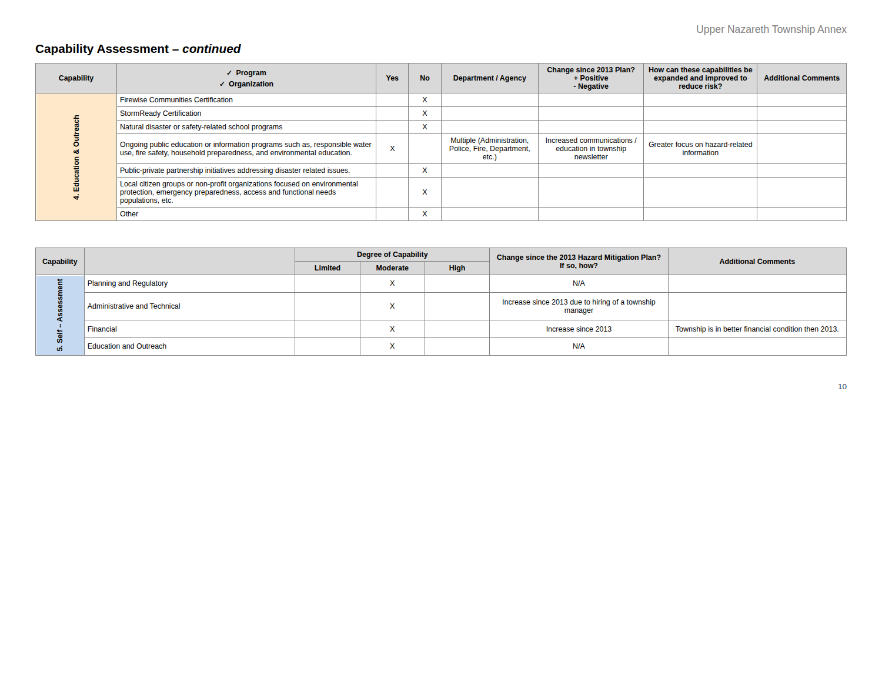Upper Nazareth Township Annex
Capability Assessment – continued
| Capability | Program Organization | Yes | No | Department / Agency | Change since 2013 Plan? + Positive - Negative | How can these capabilities be expanded and improved to reduce risk? | Additional Comments |
| --- | --- | --- | --- | --- | --- | --- | --- |
| 4. Education & Outreach | Firewise Communities Certification | | X | | | | |
| StormReady Certification | | X | | | | |
| Natural disaster or safety-related school programs | | X | | | | |
| Ongoing public education or information programs such as, responsible water use, fire safety, household preparedness, and environmental education. | X | | Multiple (Administration, Police, Fire, Department, etc.) | Increased communications / education in township newsletter | Greater focus on hazard-related information | |
| Public-private partnership initiatives addressing disaster related issues. | | X | | | | |
| Local citizen groups or non-profit organizations focused on environmental protection, emergency preparedness, access and functional needs populations, etc. | | X | | | | |
| Other | | X | | | | |
| Capability | | Degree of Capability | Change since the 2013 Hazard Mitigation Plan? If so, how? | Additional Comments |
| --- | --- | --- | --- | --- |
| Limited | Moderate | High |
| 5. Self – Assessment | Planning and Regulatory | | X | | N/A | |
| Administrative and Technical | | X | | Increase since 2013 due to hiring of a township manager | |
| Financial | | X | | Increase since 2013 | Township is in better financial condition then 2013. |
| Education and Outreach | | X | | N/A | |
10